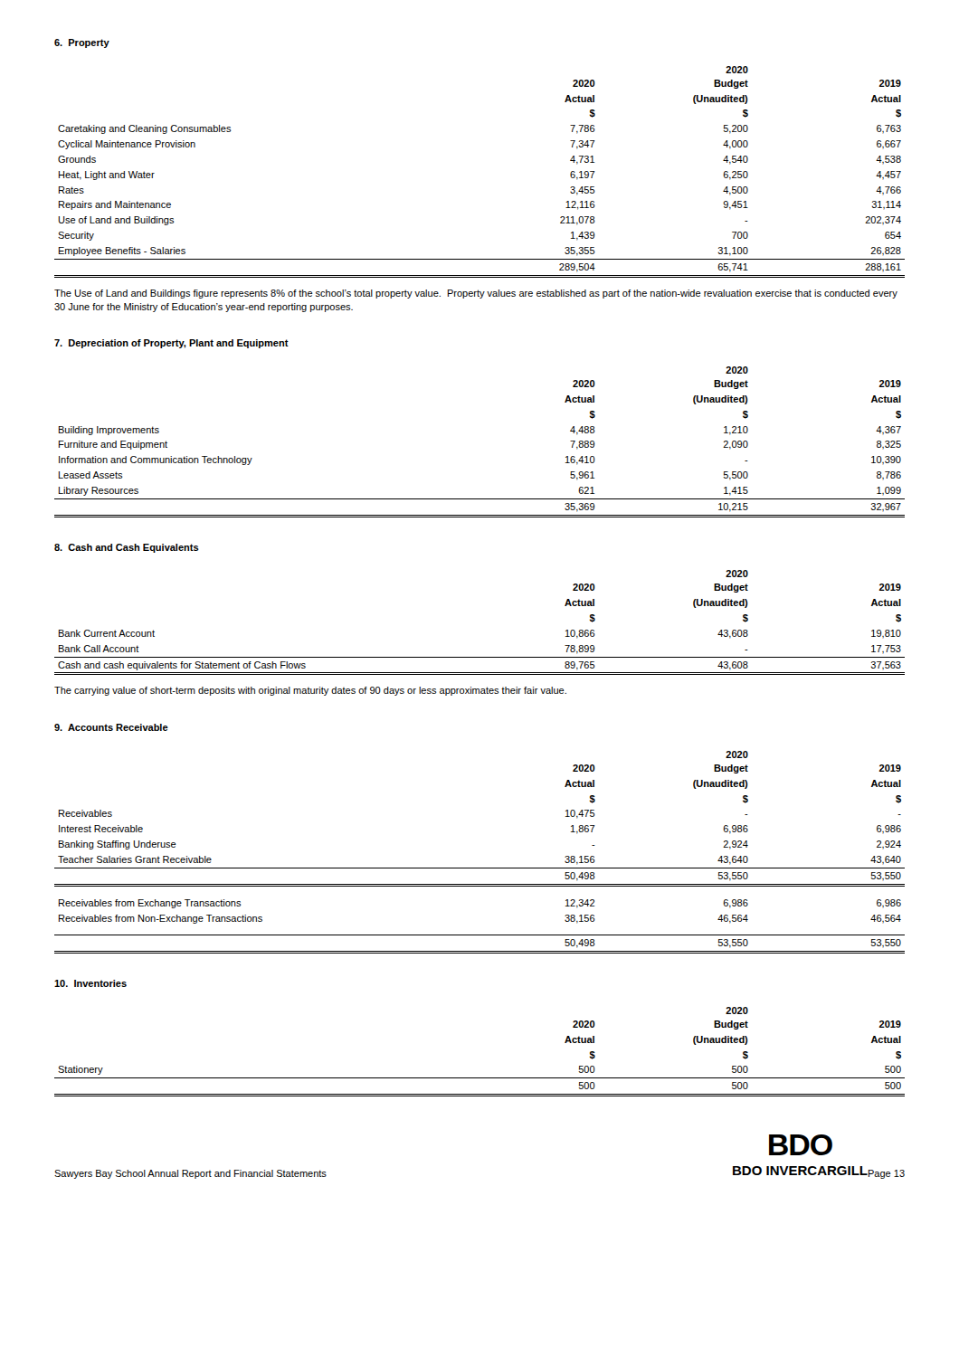6. Property
| | 2020 | 2020 Budget | 2019 |
| --- | --- | --- | --- |
| | Actual | (Unaudited) | Actual |
| | $ | $ | $ |
| Caretaking and Cleaning Consumables | 7,786 | 5,200 | 6,763 |
| Cyclical Maintenance Provision | 7,347 | 4,000 | 6,667 |
| Grounds | 4,731 | 4,540 | 4,538 |
| Heat, Light and Water | 6,197 | 6,250 | 4,457 |
| Rates | 3,455 | 4,500 | 4,766 |
| Repairs and Maintenance | 12,116 | 9,451 | 31,114 |
| Use of Land and Buildings | 211,078 | - | 202,374 |
| Security | 1,439 | 700 | 654 |
| Employee Benefits - Salaries | 35,355 | 31,100 | 26,828 |
| | 289,504 | 65,741 | 288,161 |
The Use of Land and Buildings figure represents 8% of the school’s total property value. Property values are established as part of the nation-wide revaluation exercise that is conducted every 30 June for the Ministry of Education’s year-end reporting purposes.
7. Depreciation of Property, Plant and Equipment
| | 2020 | 2020 Budget | 2019 |
| --- | --- | --- | --- |
| | Actual | (Unaudited) | Actual |
| | $ | $ | $ |
| Building Improvements | 4,488 | 1,210 | 4,367 |
| Furniture and Equipment | 7,889 | 2,090 | 8,325 |
| Information and Communication Technology | 16,410 | - | 10,390 |
| Leased Assets | 5,961 | 5,500 | 8,786 |
| Library Resources | 621 | 1,415 | 1,099 |
| | 35,369 | 10,215 | 32,967 |
8. Cash and Cash Equivalents
| | 2020 | 2020 Budget | 2019 |
| --- | --- | --- | --- |
| | Actual | (Unaudited) | Actual |
| | $ | $ | $ |
| Bank Current Account | 10,866 | 43,608 | 19,810 |
| Bank Call Account | 78,899 | - | 17,753 |
| Cash and cash equivalents for Statement of Cash Flows | 89,765 | 43,608 | 37,563 |
The carrying value of short-term deposits with original maturity dates of 90 days or less approximates their fair value.
9. Accounts Receivable
| | 2020 | 2020 Budget | 2019 |
| --- | --- | --- | --- |
| | Actual | (Unaudited) | Actual |
| | $ | $ | $ |
| Receivables | 10,475 | - | - |
| Interest Receivable | 1,867 | 6,986 | 6,986 |
| Banking Staffing Underuse | - | 2,924 | 2,924 |
| Teacher Salaries Grant Receivable | 38,156 | 43,640 | 43,640 |
| | 50,498 | 53,550 | 53,550 |
| Receivables from Exchange Transactions | 12,342 | 6,986 | 6,986 |
| Receivables from Non-Exchange Transactions | 38,156 | 46,564 | 46,564 |
| | 50,498 | 53,550 | 53,550 |
10. Inventories
| | 2020 | 2020 Budget | 2019 |
| --- | --- | --- | --- |
| | Actual | (Unaudited) | Actual |
| | $ | $ | $ |
| Stationery | 500 | 500 | 500 |
| | 500 | 500 | 500 |
Sawyers Bay School Annual Report and Financial Statements
BDO
BDO INVERCARGILL
Page 13